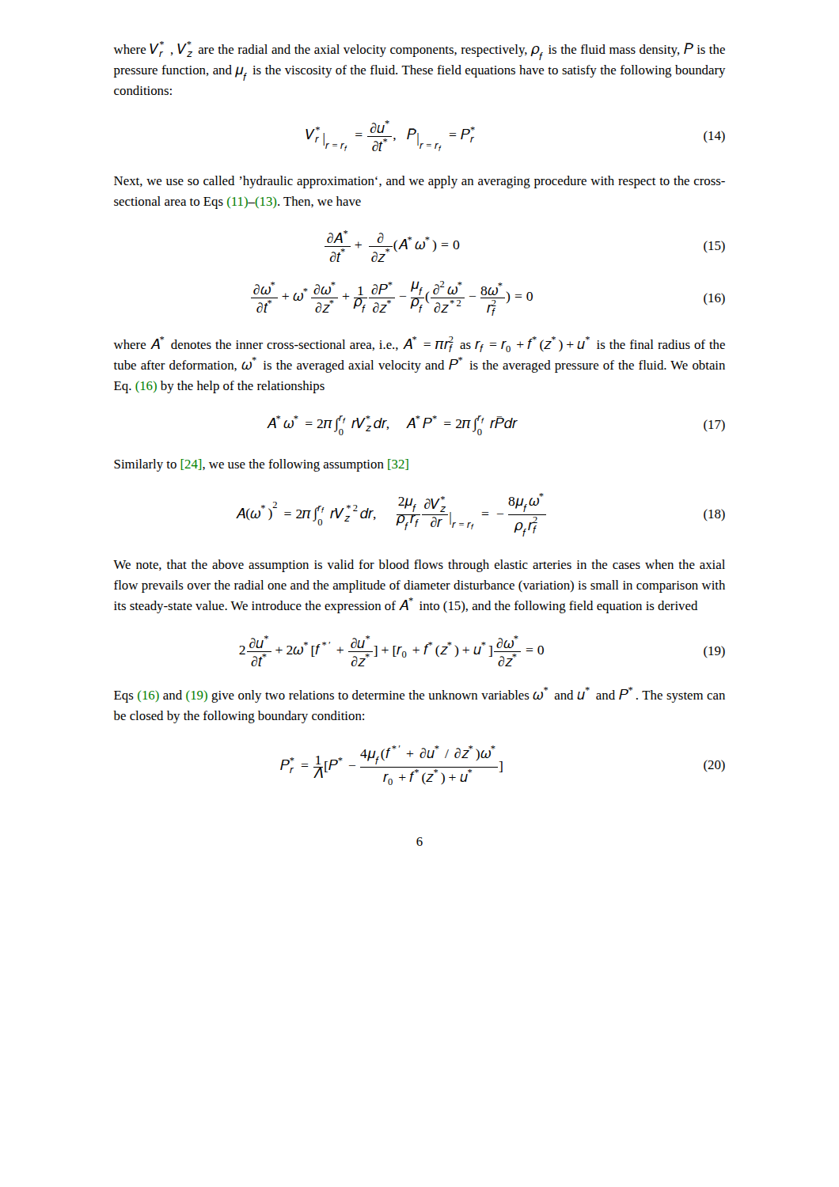where Vr* , Vz* are the radial and the axial velocity components, respectively, ρf is the fluid mass density, P¯ is the pressure function, and μf is the viscosity of the fluid. These field equations have to satisfy the following boundary conditions:
Vr* |r=rf = ∂u*∂t* , P¯ |r=rf = Pr*
(14)
Next, we use so called ’hydraulic approximation‘, and we apply an averaging procedure with respect to the cross-sectional area to Eqs (11)–(13). Then, we have
∂A*∂t* + ∂∂z* (A*ω*) =0
(15)
∂ω*∂t* + ω* ∂ω*∂z* + 1ρf ∂P*∂z* − μfρf ( ∂2ω*∂z*2 − 8ω*rf2 ) =0
(16)
where A* denotes the inner cross-sectional area, i.e., A*=πrf2 as rf=r0+f*(z*)+u* is the final radius of the tube after deformation, ω* is the averaged axial velocity and P* is the averaged pressure of the fluid. We obtain Eq. (16) by the help of the relationships
A*ω* = 2π ∫0rf rVz*dr , A*P* = 2π ∫0rf rP¯dr
(17)
Similarly to [24], we use the following assumption [32]
A(ω*)2 = 2π ∫0rf rVz*2dr , 2μfρfrf ∂Vz*∂r |r=rf = − 8μfω*ρfrf2
(18)
We note, that the above assumption is valid for blood flows through elastic arteries in the cases when the axial flow prevails over the radial one and the amplitude of diameter disturbance (variation) is small in comparison with its steady-state value. We introduce the expression of A* into (15), and the following field equation is derived
2 ∂u*∂t* + 2ω* [ f*′ + ∂u*∂z* ] + [r0+f*(z*)+u*] ∂ω*∂z* =0
(19)
Eqs (16) and (19) give only two relations to determine the unknown variables ω* and u* and P*. The system can be closed by the following boundary condition:
Pr* = 1Λ [ P* − 4μf(f*′+∂u*/∂z*)ω* r0+f*(z*)+u* ]
(20)
6